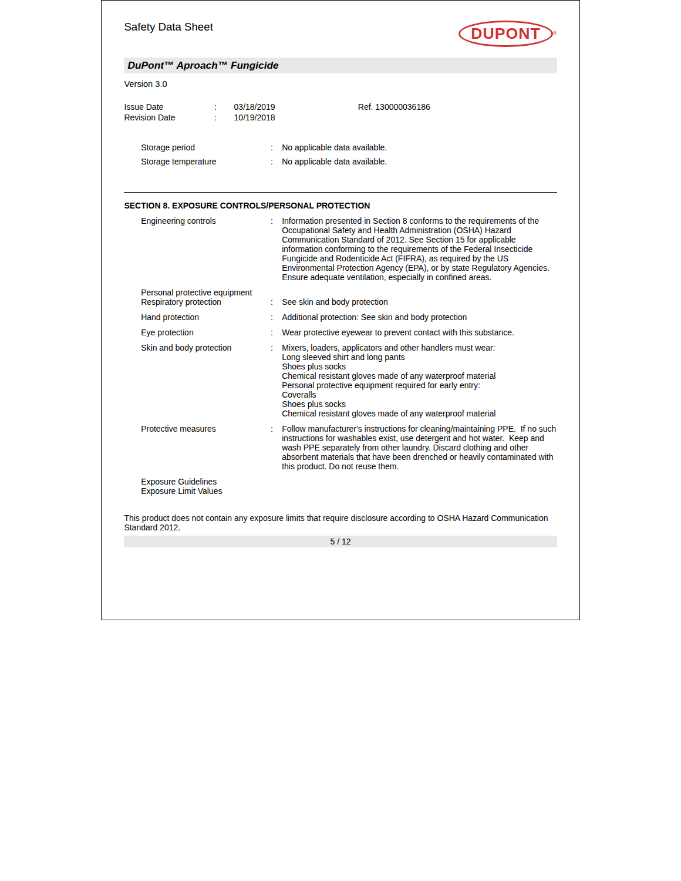Safety Data Sheet
DUPONT®
DuPont™ Aproach™ Fungicide
Version 3.0
| Issue Date | : | 03/18/2019 | Ref. 130000036186 |
| Revision Date | : | 10/19/2018 | |
| Storage period | : | No applicable data available. |
| Storage temperature | : | No applicable data available. |
SECTION 8. EXPOSURE CONTROLS/PERSONAL PROTECTION
| Engineering controls | : | Information presented in Section 8 conforms to the requirements of the Occupational Safety and Health Administration (OSHA) Hazard Communication Standard of 2012. See Section 15 for applicable information conforming to the requirements of the Federal Insecticide Fungicide and Rodenticide Act (FIFRA), as required by the US Environmental Protection Agency (EPA), or by state Regulatory Agencies. Ensure adequate ventilation, especially in confined areas. |
| Personal protective equipment |
| Respiratory protection | : | See skin and body protection |
| Hand protection | : | Additional protection: See skin and body protection |
| Eye protection | : | Wear protective eyewear to prevent contact with this substance. |
| Skin and body protection | : | Mixers, loaders, applicators and other handlers must wear: Long sleeved shirt and long pants Shoes plus socks Chemical resistant gloves made of any waterproof material Personal protective equipment required for early entry: Coveralls Shoes plus socks Chemical resistant gloves made of any waterproof material |
| Protective measures | : | Follow manufacturer's instructions for cleaning/maintaining PPE. If no such instructions for washables exist, use detergent and hot water. Keep and wash PPE separately from other laundry. Discard clothing and other absorbent materials that have been drenched or heavily contaminated with this product. Do not reuse them. |
| Exposure Guidelines |
| Exposure Limit Values | | |
This product does not contain any exposure limits that require disclosure according to OSHA Hazard Communication Standard 2012.
5 / 12